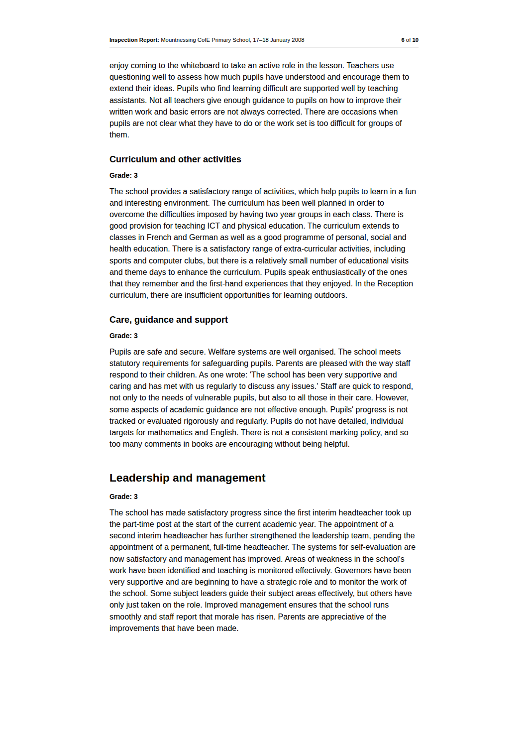Inspection Report: Mountnessing CofE Primary School, 17–18 January 2008
6 of 10
enjoy coming to the whiteboard to take an active role in the lesson. Teachers use questioning well to assess how much pupils have understood and encourage them to extend their ideas. Pupils who find learning difficult are supported well by teaching assistants. Not all teachers give enough guidance to pupils on how to improve their written work and basic errors are not always corrected. There are occasions when pupils are not clear what they have to do or the work set is too difficult for groups of them.
Curriculum and other activities
Grade: 3
The school provides a satisfactory range of activities, which help pupils to learn in a fun and interesting environment. The curriculum has been well planned in order to overcome the difficulties imposed by having two year groups in each class. There is good provision for teaching ICT and physical education. The curriculum extends to classes in French and German as well as a good programme of personal, social and health education. There is a satisfactory range of extra-curricular activities, including sports and computer clubs, but there is a relatively small number of educational visits and theme days to enhance the curriculum. Pupils speak enthusiastically of the ones that they remember and the first-hand experiences that they enjoyed. In the Reception curriculum, there are insufficient opportunities for learning outdoors.
Care, guidance and support
Grade: 3
Pupils are safe and secure. Welfare systems are well organised. The school meets statutory requirements for safeguarding pupils. Parents are pleased with the way staff respond to their children. As one wrote: 'The school has been very supportive and caring and has met with us regularly to discuss any issues.' Staff are quick to respond, not only to the needs of vulnerable pupils, but also to all those in their care. However, some aspects of academic guidance are not effective enough. Pupils' progress is not tracked or evaluated rigorously and regularly. Pupils do not have detailed, individual targets for mathematics and English. There is not a consistent marking policy, and so too many comments in books are encouraging without being helpful.
Leadership and management
Grade: 3
The school has made satisfactory progress since the first interim headteacher took up the part-time post at the start of the current academic year. The appointment of a second interim headteacher has further strengthened the leadership team, pending the appointment of a permanent, full-time headteacher. The systems for self-evaluation are now satisfactory and management has improved. Areas of weakness in the school's work have been identified and teaching is monitored effectively. Governors have been very supportive and are beginning to have a strategic role and to monitor the work of the school. Some subject leaders guide their subject areas effectively, but others have only just taken on the role. Improved management ensures that the school runs smoothly and staff report that morale has risen. Parents are appreciative of the improvements that have been made.